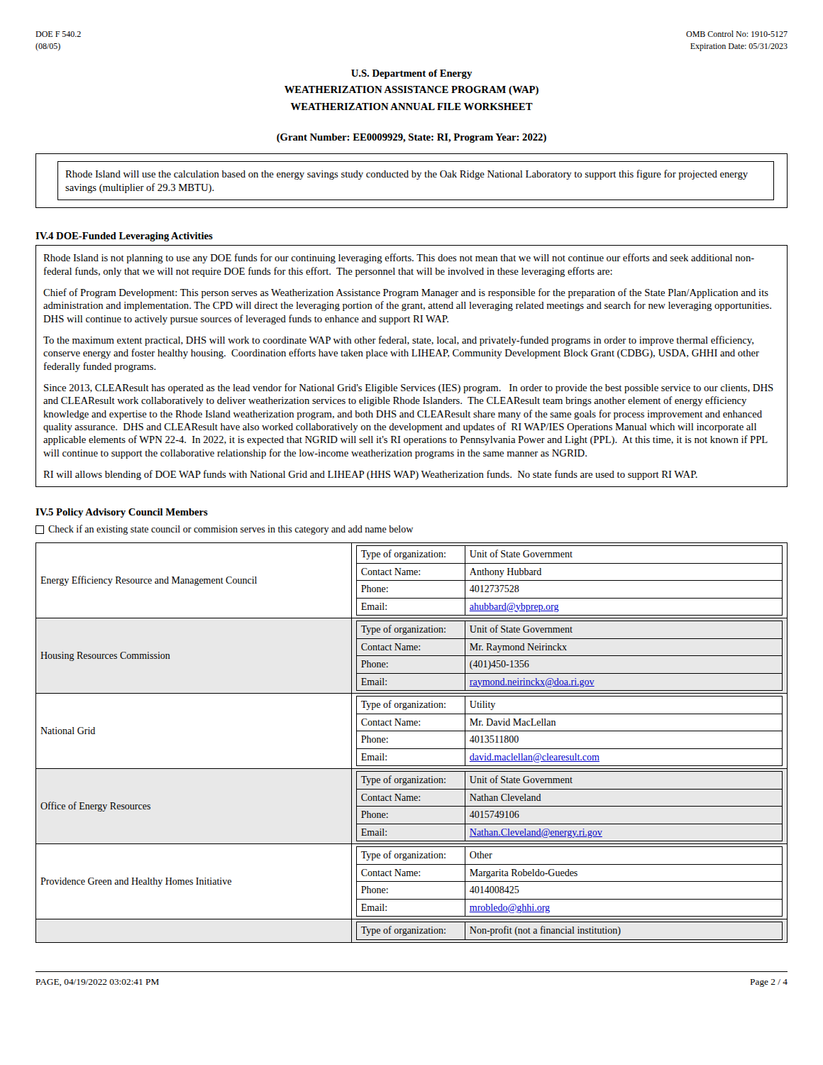DOE F 540.2
(08/05)
OMB Control No: 1910-5127
Expiration Date: 05/31/2023
U.S. Department of Energy
WEATHERIZATION ASSISTANCE PROGRAM (WAP)
WEATHERIZATION ANNUAL FILE WORKSHEET
(Grant Number: EE0009929, State: RI, Program Year: 2022)
Rhode Island will use the calculation based on the energy savings study conducted by the Oak Ridge National Laboratory to support this figure for projected energy savings (multiplier of 29.3 MBTU).
IV.4 DOE-Funded Leveraging Activities
Rhode Island is not planning to use any DOE funds for our continuing leveraging efforts. This does not mean that we will not continue our efforts and seek additional non-federal funds, only that we will not require DOE funds for this effort. The personnel that will be involved in these leveraging efforts are:
Chief of Program Development: This person serves as Weatherization Assistance Program Manager and is responsible for the preparation of the State Plan/Application and its administration and implementation. The CPD will direct the leveraging portion of the grant, attend all leveraging related meetings and search for new leveraging opportunities. DHS will continue to actively pursue sources of leveraged funds to enhance and support RI WAP.
To the maximum extent practical, DHS will work to coordinate WAP with other federal, state, local, and privately-funded programs in order to improve thermal efficiency, conserve energy and foster healthy housing. Coordination efforts have taken place with LIHEAP, Community Development Block Grant (CDBG), USDA, GHHI and other federally funded programs.
Since 2013, CLEAResult has operated as the lead vendor for National Grid's Eligible Services (IES) program. In order to provide the best possible service to our clients, DHS and CLEAResult work collaboratively to deliver weatherization services to eligible Rhode Islanders. The CLEAResult team brings another element of energy efficiency knowledge and expertise to the Rhode Island weatherization program, and both DHS and CLEAResult share many of the same goals for process improvement and enhanced quality assurance. DHS and CLEAResult have also worked collaboratively on the development and updates of RI WAP/IES Operations Manual which will incorporate all applicable elements of WPN 22-4. In 2022, it is expected that NGRID will sell it's RI operations to Pennsylvania Power and Light (PPL). At this time, it is not known if PPL will continue to support the collaborative relationship for the low-income weatherization programs in the same manner as NGRID.
RI will allows blending of DOE WAP funds with National Grid and LIHEAP (HHS WAP) Weatherization funds. No state funds are used to support RI WAP.
IV.5 Policy Advisory Council Members
Check if an existing state council or commision serves in this category and add name below
| Energy Efficiency Resource and Management Council | / Type of organization: / Unit of State Government / / Contact Name: / Anthony Hubbard / / Phone: / 4012737528 / / Email: / ahubbard@ybprep.org / |
| Housing Resources Commission | / Type of organization: / Unit of State Government / / Contact Name: / Mr. Raymond Neirinckx / / Phone: / (401)450-1356 / / Email: / raymond.neirinckx@doa.ri.gov / |
| National Grid | / Type of organization: / Utility / / Contact Name: / Mr. David MacLellan / / Phone: / 4013511800 / / Email: / david.maclellan@clearesult.com / |
| Office of Energy Resources | / Type of organization: / Unit of State Government / / Contact Name: / Nathan Cleveland / / Phone: / 4015749106 / / Email: / Nathan.Cleveland@energy.ri.gov / |
| Providence Green and Healthy Homes Initiative | / Type of organization: / Other / / Contact Name: / Margarita Robeldo-Guedes / / Phone: / 4014008425 / / Email: / mrobledo@ghhi.org / |
| | / Type of organization: / Non-profit (not a financial institution) / |
PAGE, 04/19/2022 03:02:41 PM
Page 2 / 4